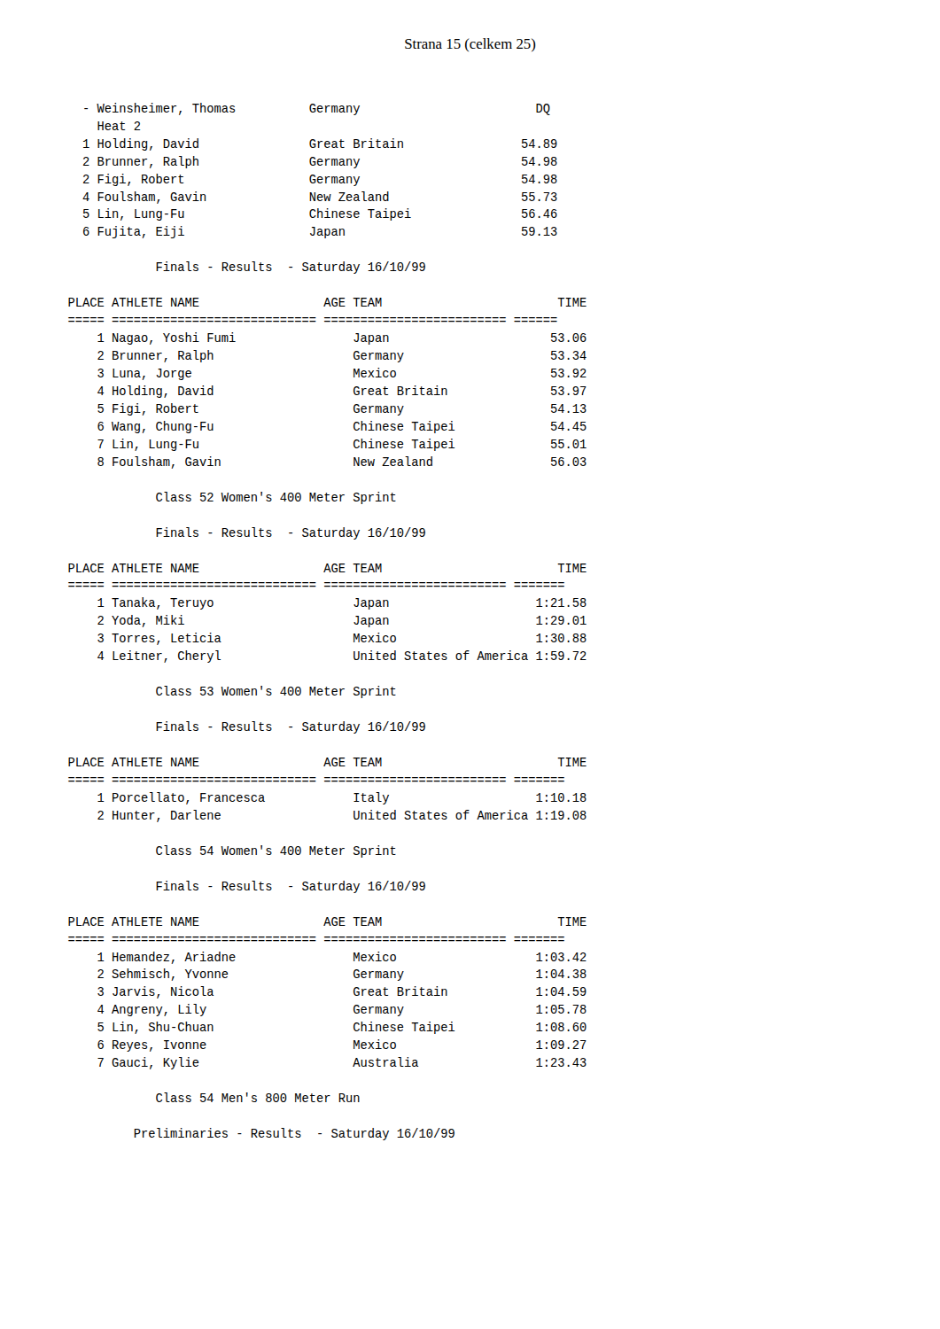Strana 15 (celkem 25)
    - Weinsheimer, Thomas          Germany                        DQ
      Heat 2
    1 Holding, David               Great Britain                54.89
    2 Brunner, Ralph               Germany                      54.98
    2 Figi, Robert                 Germany                      54.98
    4 Foulsham, Gavin              New Zealand                  55.73
    5 Lin, Lung-Fu                 Chinese Taipei               56.46
    6 Fujita, Eiji                 Japan                        59.13

              Finals - Results  - Saturday 16/10/99

  PLACE ATHLETE NAME                 AGE TEAM                        TIME
  ===== ============================ ========================= ======
      1 Nagao, Yoshi Fumi                Japan                      53.06
      2 Brunner, Ralph                   Germany                    53.34
      3 Luna, Jorge                      Mexico                     53.92
      4 Holding, David                   Great Britain              53.97
      5 Figi, Robert                     Germany                    54.13
      6 Wang, Chung-Fu                   Chinese Taipei             54.45
      7 Lin, Lung-Fu                     Chinese Taipei             55.01
      8 Foulsham, Gavin                  New Zealand                56.03

              Class 52 Women's 400 Meter Sprint

              Finals - Results  - Saturday 16/10/99

  PLACE ATHLETE NAME                 AGE TEAM                        TIME
  ===== ============================ ========================= =======
      1 Tanaka, Teruyo                   Japan                    1:21.58
      2 Yoda, Miki                       Japan                    1:29.01
      3 Torres, Leticia                  Mexico                   1:30.88
      4 Leitner, Cheryl                  United States of America 1:59.72

              Class 53 Women's 400 Meter Sprint

              Finals - Results  - Saturday 16/10/99

  PLACE ATHLETE NAME                 AGE TEAM                        TIME
  ===== ============================ ========================= =======
      1 Porcellato, Francesca            Italy                    1:10.18
      2 Hunter, Darlene                  United States of America 1:19.08

              Class 54 Women's 400 Meter Sprint

              Finals - Results  - Saturday 16/10/99

  PLACE ATHLETE NAME                 AGE TEAM                        TIME
  ===== ============================ ========================= =======
      1 Hemandez, Ariadne                Mexico                   1:03.42
      2 Sehmisch, Yvonne                 Germany                  1:04.38
      3 Jarvis, Nicola                   Great Britain            1:04.59
      4 Angreny, Lily                    Germany                  1:05.78
      5 Lin, Shu-Chuan                   Chinese Taipei           1:08.60
      6 Reyes, Ivonne                    Mexico                   1:09.27
      7 Gauci, Kylie                     Australia                1:23.43

              Class 54 Men's 800 Meter Run

           Preliminaries - Results  - Saturday 16/10/99